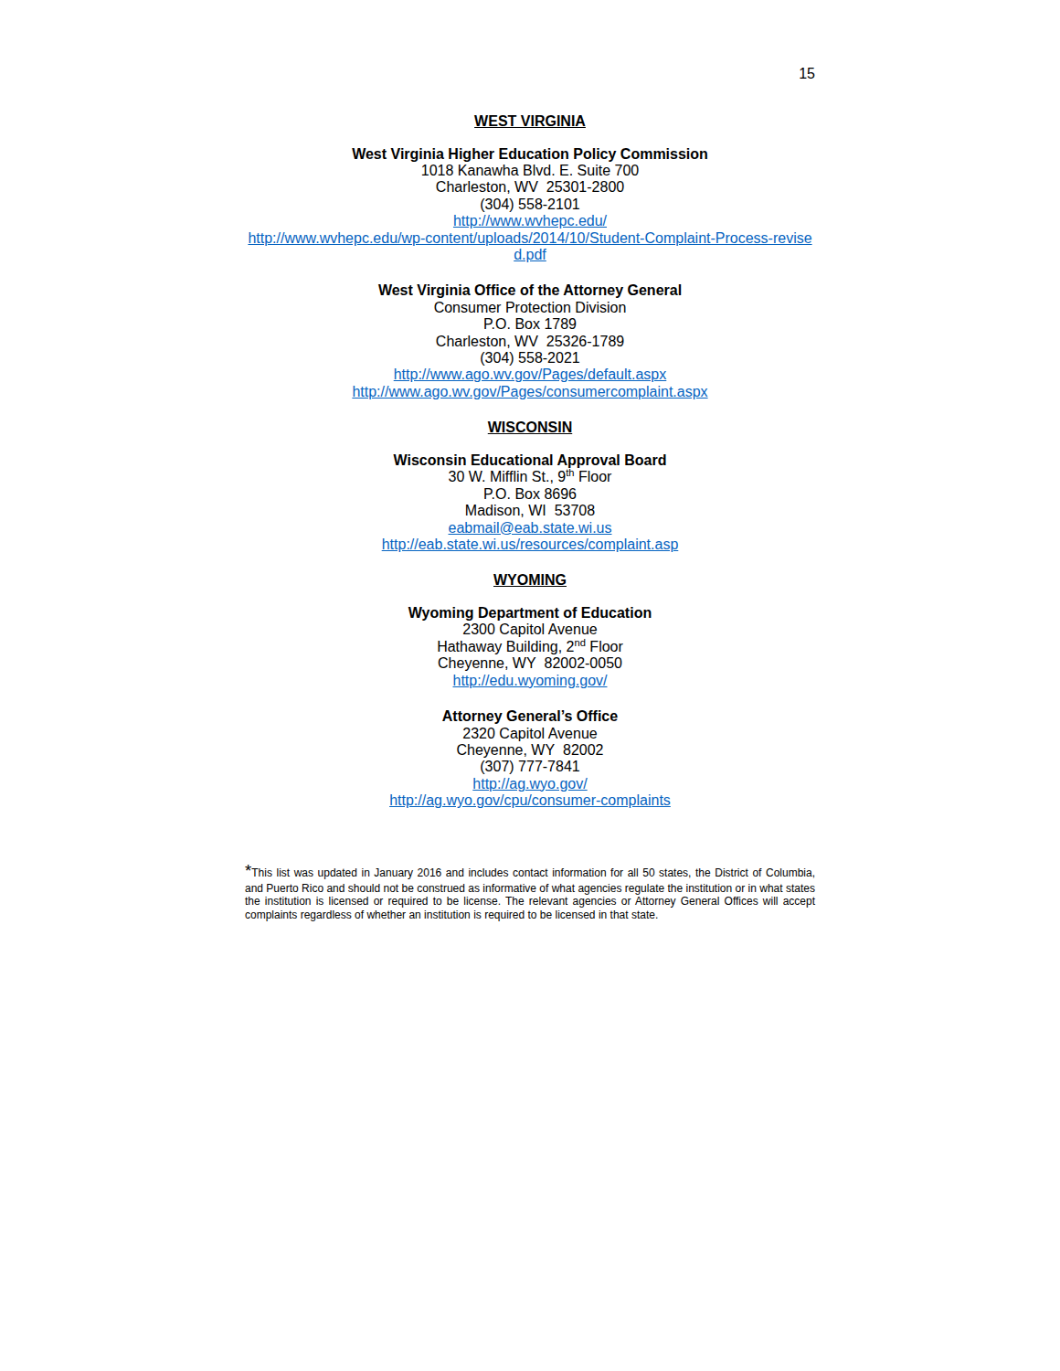15
WEST VIRGINIA
West Virginia Higher Education Policy Commission
1018 Kanawha Blvd. E. Suite 700
Charleston, WV 25301-2800
(304) 558-2101
http://www.wvhepc.edu/
http://www.wvhepc.edu/wp-content/uploads/2014/10/Student-Complaint-Process-revised.pdf
West Virginia Office of the Attorney General
Consumer Protection Division
P.O. Box 1789
Charleston, WV 25326-1789
(304) 558-2021
http://www.ago.wv.gov/Pages/default.aspx
http://www.ago.wv.gov/Pages/consumercomplaint.aspx
WISCONSIN
Wisconsin Educational Approval Board
30 W. Mifflin St., 9th Floor
P.O. Box 8696
Madison, WI 53708
eabmail@eab.state.wi.us
http://eab.state.wi.us/resources/complaint.asp
WYOMING
Wyoming Department of Education
2300 Capitol Avenue
Hathaway Building, 2nd Floor
Cheyenne, WY 82002-0050
http://edu.wyoming.gov/
Attorney General’s Office
2320 Capitol Avenue
Cheyenne, WY 82002
(307) 777-7841
http://ag.wyo.gov/
http://ag.wyo.gov/cpu/consumer-complaints
*This list was updated in January 2016 and includes contact information for all 50 states, the District of Columbia, and Puerto Rico and should not be construed as informative of what agencies regulate the institution or in what states the institution is licensed or required to be license. The relevant agencies or Attorney General Offices will accept complaints regardless of whether an institution is required to be licensed in that state.